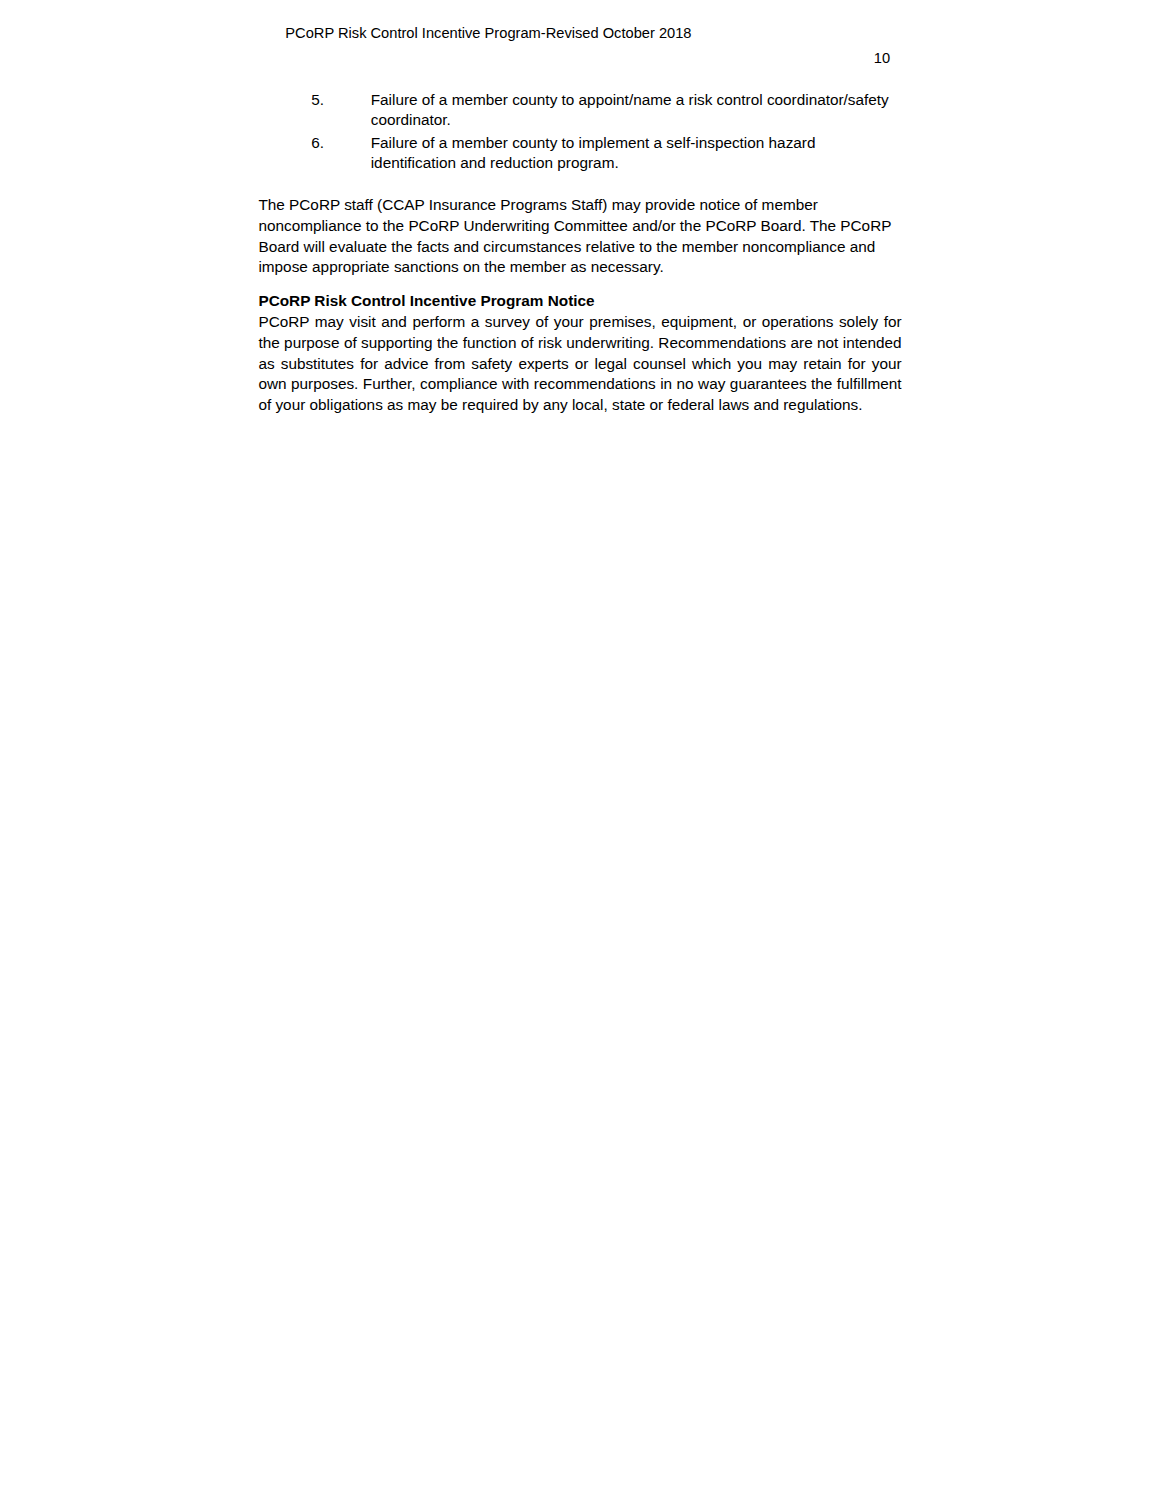PCoRP Risk Control Incentive Program-Revised October 2018
10
5. Failure of a member county to appoint/name a risk control coordinator/safety coordinator.
6. Failure of a member county to implement a self-inspection hazard identification and reduction program.
The PCoRP staff (CCAP Insurance Programs Staff) may provide notice of member noncompliance to the PCoRP Underwriting Committee and/or the PCoRP Board. The PCoRP Board will evaluate the facts and circumstances relative to the member noncompliance and impose appropriate sanctions on the member as necessary.
PCoRP Risk Control Incentive Program Notice
PCoRP may visit and perform a survey of your premises, equipment, or operations solely for the purpose of supporting the function of risk underwriting. Recommendations are not intended as substitutes for advice from safety experts or legal counsel which you may retain for your own purposes. Further, compliance with recommendations in no way guarantees the fulfillment of your obligations as may be required by any local, state or federal laws and regulations.